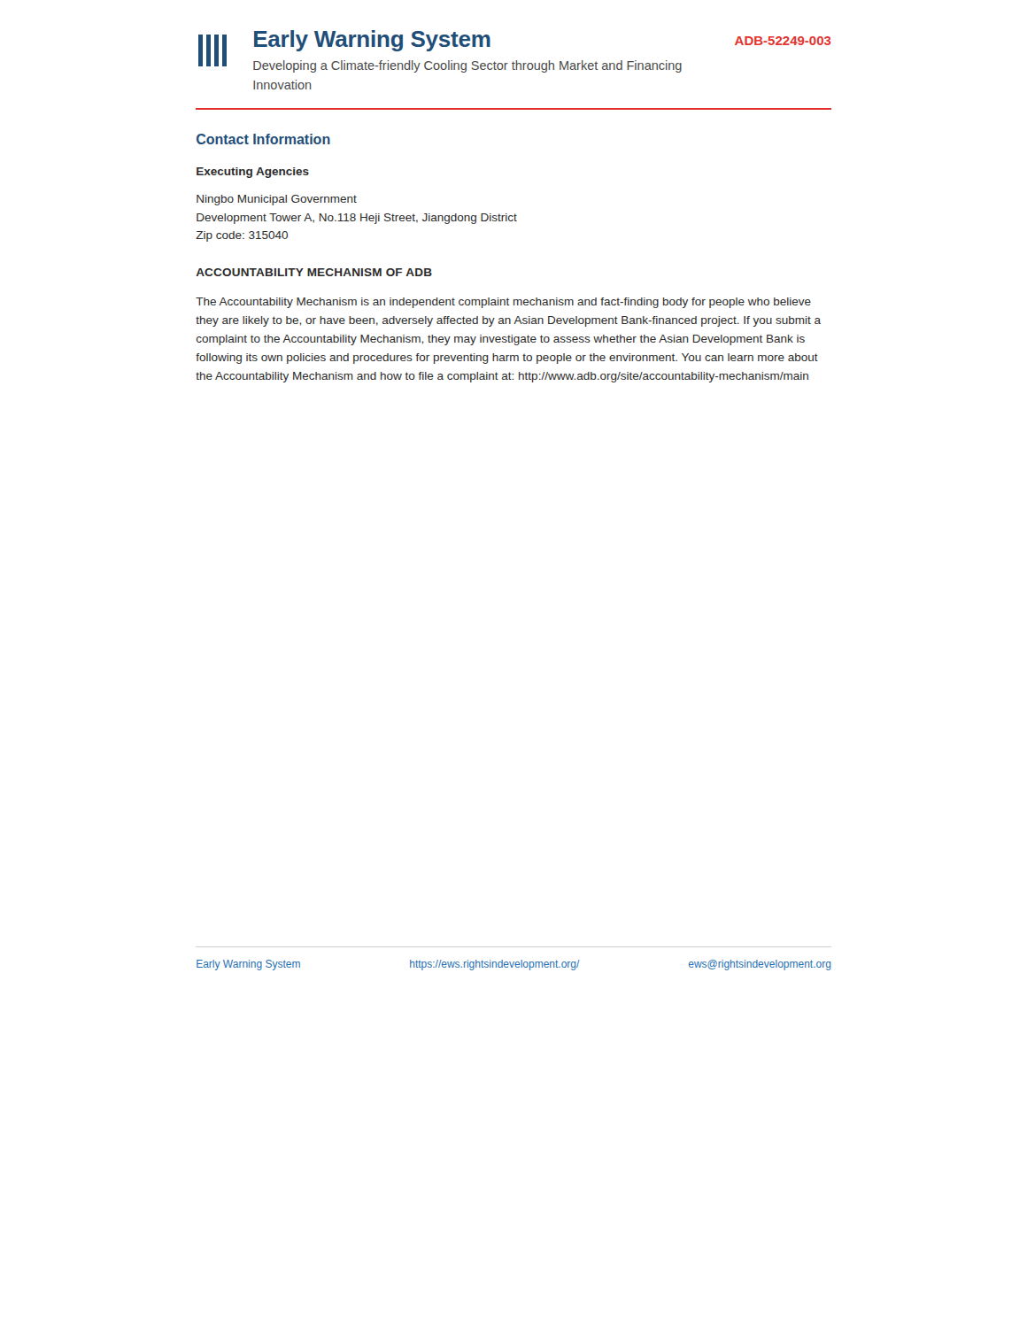Early Warning System
Developing a Climate-friendly Cooling Sector through Market and Financing Innovation
ADB-52249-003
Contact Information
Executing Agencies
Ningbo Municipal Government
Development Tower A, No.118 Heji Street, Jiangdong District
Zip code: 315040
ACCOUNTABILITY MECHANISM OF ADB
The Accountability Mechanism is an independent complaint mechanism and fact-finding body for people who believe they are likely to be, or have been, adversely affected by an Asian Development Bank-financed project. If you submit a complaint to the Accountability Mechanism, they may investigate to assess whether the Asian Development Bank is following its own policies and procedures for preventing harm to people or the environment. You can learn more about the Accountability Mechanism and how to file a complaint at: http://www.adb.org/site/accountability-mechanism/main
Early Warning System
https://ews.rightsindevelopment.org/
ews@rightsindevelopment.org